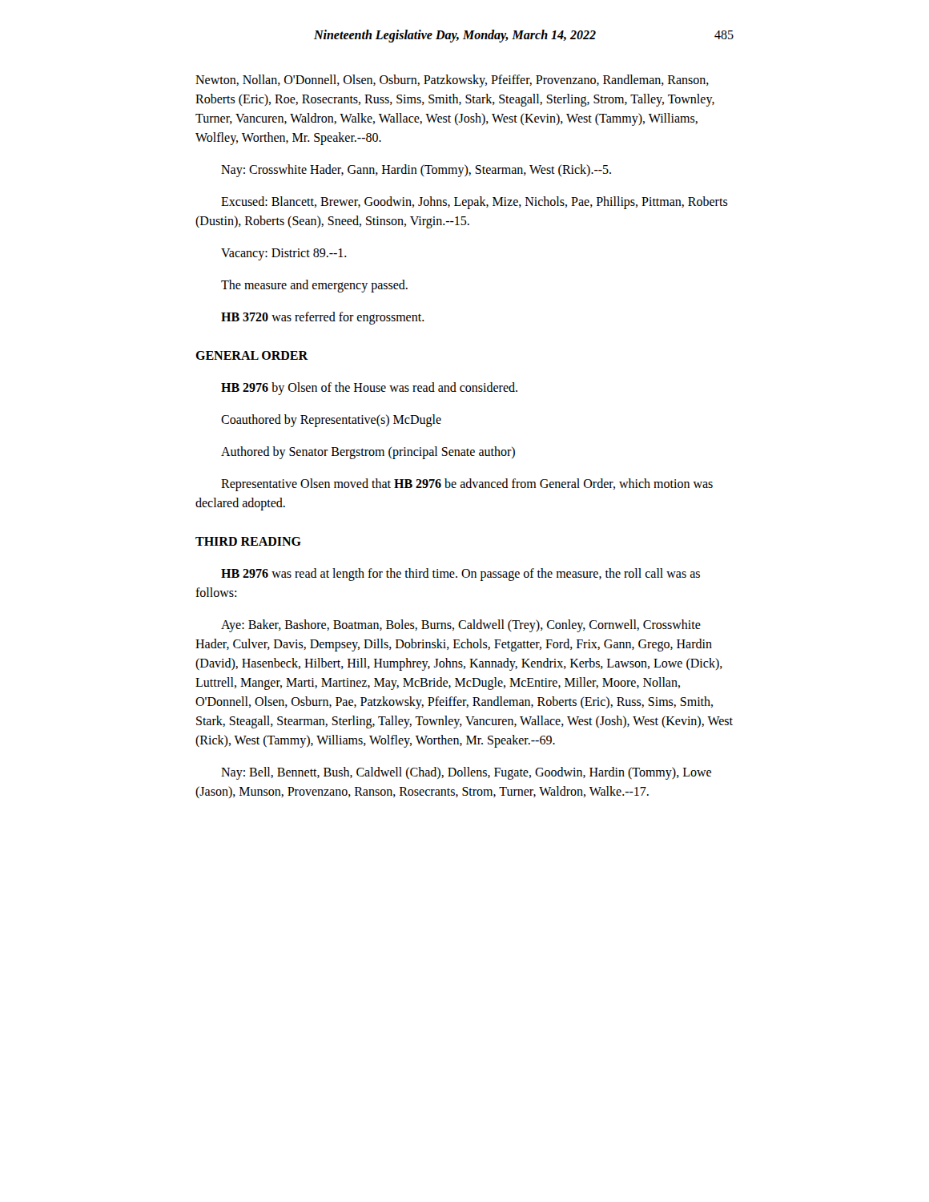Nineteenth Legislative Day, Monday, March 14, 2022 485
Newton, Nollan, O'Donnell, Olsen, Osburn, Patzkowsky, Pfeiffer, Provenzano, Randleman, Ranson, Roberts (Eric), Roe, Rosecrants, Russ, Sims, Smith, Stark, Steagall, Sterling, Strom, Talley, Townley, Turner, Vancuren, Waldron, Walke, Wallace, West (Josh), West (Kevin), West (Tammy), Williams, Wolfley, Worthen, Mr. Speaker.--80.
Nay: Crosswhite Hader, Gann, Hardin (Tommy), Stearman, West (Rick).--5.
Excused: Blancett, Brewer, Goodwin, Johns, Lepak, Mize, Nichols, Pae, Phillips, Pittman, Roberts (Dustin), Roberts (Sean), Sneed, Stinson, Virgin.--15.
Vacancy: District 89.--1.
The measure and emergency passed.
HB 3720 was referred for engrossment.
GENERAL ORDER
HB 2976 by Olsen of the House was read and considered.
Coauthored by Representative(s) McDugle
Authored by Senator Bergstrom (principal Senate author)
Representative Olsen moved that HB 2976 be advanced from General Order, which motion was declared adopted.
THIRD READING
HB 2976 was read at length for the third time. On passage of the measure, the roll call was as follows:
Aye: Baker, Bashore, Boatman, Boles, Burns, Caldwell (Trey), Conley, Cornwell, Crosswhite Hader, Culver, Davis, Dempsey, Dills, Dobrinski, Echols, Fetgatter, Ford, Frix, Gann, Grego, Hardin (David), Hasenbeck, Hilbert, Hill, Humphrey, Johns, Kannady, Kendrix, Kerbs, Lawson, Lowe (Dick), Luttrell, Manger, Marti, Martinez, May, McBride, McDugle, McEntire, Miller, Moore, Nollan, O'Donnell, Olsen, Osburn, Pae, Patzkowsky, Pfeiffer, Randleman, Roberts (Eric), Russ, Sims, Smith, Stark, Steagall, Stearman, Sterling, Talley, Townley, Vancuren, Wallace, West (Josh), West (Kevin), West (Rick), West (Tammy), Williams, Wolfley, Worthen, Mr. Speaker.--69.
Nay: Bell, Bennett, Bush, Caldwell (Chad), Dollens, Fugate, Goodwin, Hardin (Tommy), Lowe (Jason), Munson, Provenzano, Ranson, Rosecrants, Strom, Turner, Waldron, Walke.--17.